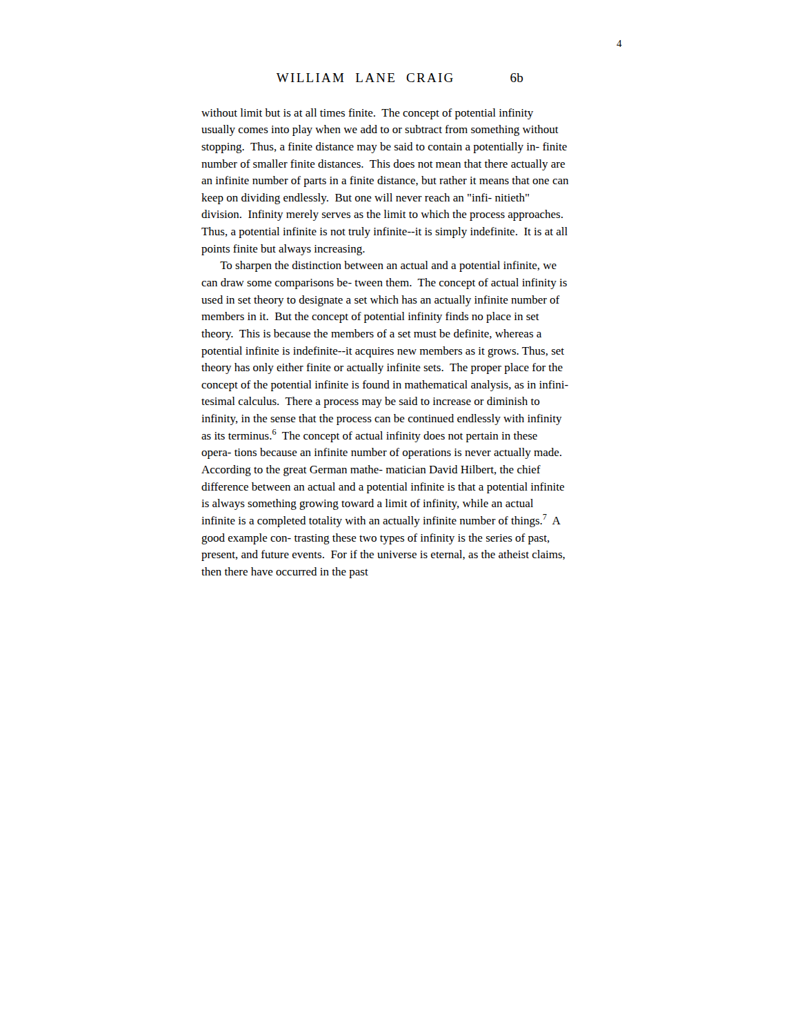4
WILLIAM LANE CRAIG 6b
without limit but is at all times finite. The concept of potential infinity usually comes into play when we add to or subtract from something without stopping. Thus, a finite distance may be said to contain a potentially in- finite number of smaller finite distances. This does not mean that there actually are an infinite number of parts in a finite distance, but rather it means that one can keep on dividing endlessly. But one will never reach an "infi- nitieth" division. Infinity merely serves as the limit to which the process approaches. Thus, a potential infinite is not truly infinite--it is simply indefinite. It is at all points finite but always increasing.
To sharpen the distinction between an actual and a potential infinite, we can draw some comparisons be- tween them. The concept of actual infinity is used in set theory to designate a set which has an actually infinite number of members in it. But the concept of potential infinity finds no place in set theory. This is because the members of a set must be definite, whereas a potential infinite is indefinite--it acquires new members as it grows. Thus, set theory has only either finite or actually infinite sets. The proper place for the concept of the potential infinite is found in mathematical analysis, as in infini- tesimal calculus. There a process may be said to increase or diminish to infinity, in the sense that the process can be continued endlessly with infinity as its terminus.6 The concept of actual infinity does not pertain in these opera- tions because an infinite number of operations is never actually made. According to the great German mathe- matician David Hilbert, the chief difference between an actual and a potential infinite is that a potential infinite is always something growing toward a limit of infinity, while an actual infinite is a completed totality with an actually infinite number of things.7 A good example con- trasting these two types of infinity is the series of past, present, and future events. For if the universe is eternal, as the atheist claims, then there have occurred in the past